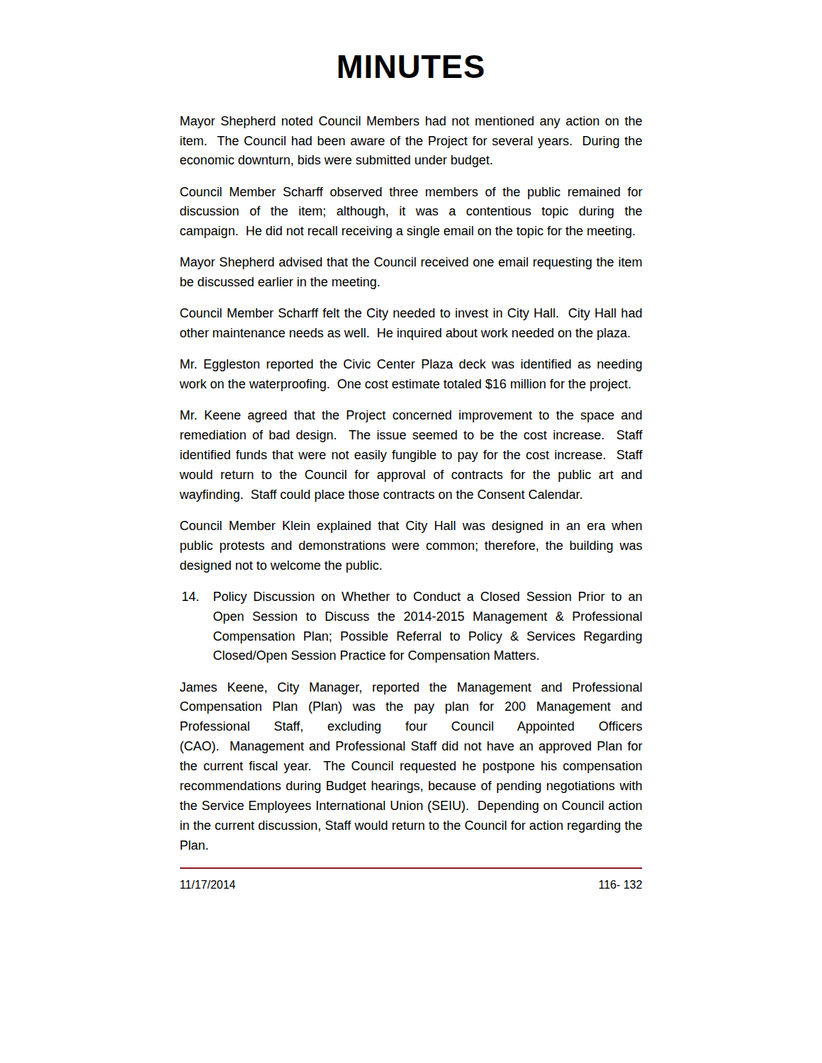MINUTES
Mayor Shepherd noted Council Members had not mentioned any action on the item. The Council had been aware of the Project for several years. During the economic downturn, bids were submitted under budget.
Council Member Scharff observed three members of the public remained for discussion of the item; although, it was a contentious topic during the campaign. He did not recall receiving a single email on the topic for the meeting.
Mayor Shepherd advised that the Council received one email requesting the item be discussed earlier in the meeting.
Council Member Scharff felt the City needed to invest in City Hall. City Hall had other maintenance needs as well. He inquired about work needed on the plaza.
Mr. Eggleston reported the Civic Center Plaza deck was identified as needing work on the waterproofing. One cost estimate totaled $16 million for the project.
Mr. Keene agreed that the Project concerned improvement to the space and remediation of bad design. The issue seemed to be the cost increase. Staff identified funds that were not easily fungible to pay for the cost increase. Staff would return to the Council for approval of contracts for the public art and wayfinding. Staff could place those contracts on the Consent Calendar.
Council Member Klein explained that City Hall was designed in an era when public protests and demonstrations were common; therefore, the building was designed not to welcome the public.
14.
Policy Discussion on Whether to Conduct a Closed Session Prior to an Open Session to Discuss the 2014-2015 Management & Professional Compensation Plan; Possible Referral to Policy & Services Regarding Closed/Open Session Practice for Compensation Matters.
James Keene, City Manager, reported the Management and Professional Compensation Plan (Plan) was the pay plan for 200 Management and Professional Staff, excluding four Council Appointed Officers (CAO). Management and Professional Staff did not have an approved Plan for the current fiscal year. The Council requested he postpone his compensation recommendations during Budget hearings, because of pending negotiations with the Service Employees International Union (SEIU). Depending on Council action in the current discussion, Staff would return to the Council for action regarding the Plan.
11/17/2014 116- 132